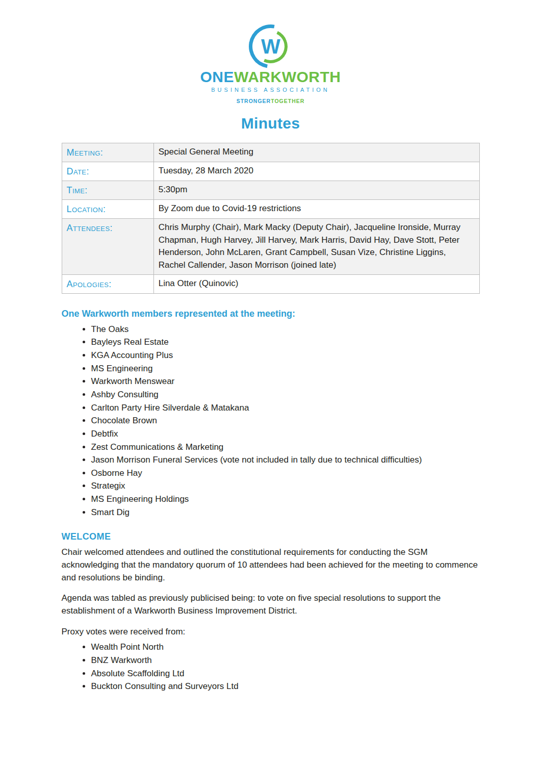W
ONE WARKWORTH
BUSINESS ASSOCIATION
STRONGER TOGETHER
Minutes
| Meeting: | Special General Meeting |
| Date: | Tuesday, 28 March 2020 |
| Time: | 5:30pm |
| Location: | By Zoom due to Covid-19 restrictions |
| Attendees: | Chris Murphy (Chair), Mark Macky (Deputy Chair), Jacqueline Ironside, Murray Chapman, Hugh Harvey, Jill Harvey, Mark Harris, David Hay, Dave Stott, Peter Henderson, John McLaren, Grant Campbell, Susan Vize, Christine Liggins, Rachel Callender, Jason Morrison (joined late) |
| Apologies: | Lina Otter (Quinovic) |
One Warkworth members represented at the meeting:
The Oaks
Bayleys Real Estate
KGA Accounting Plus
MS Engineering
Warkworth Menswear
Ashby Consulting
Carlton Party Hire Silverdale & Matakana
Chocolate Brown
Debtfix
Zest Communications & Marketing
Jason Morrison Funeral Services (vote not included in tally due to technical difficulties)
Osborne Hay
Strategix
MS Engineering Holdings
Smart Dig
Welcome
Chair welcomed attendees and outlined the constitutional requirements for conducting the SGM acknowledging that the mandatory quorum of 10 attendees had been achieved for the meeting to commence and resolutions be binding.
Agenda was tabled as previously publicised being: to vote on five special resolutions to support the establishment of a Warkworth Business Improvement District.
Proxy votes were received from:
Wealth Point North
BNZ Warkworth
Absolute Scaffolding Ltd
Buckton Consulting and Surveyors Ltd